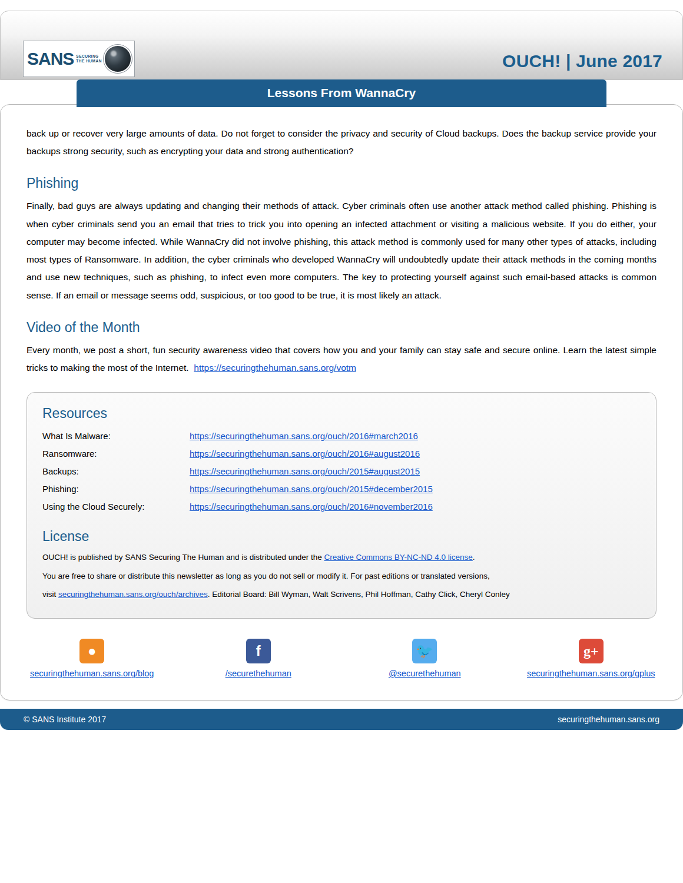SANS
Securing
The Human
OUCH! | June 2017
Lessons From WannaCry
back up or recover very large amounts of data. Do not forget to consider the privacy and security of Cloud backups. Does the backup service provide your backups strong security, such as encrypting your data and strong authentication?
Phishing
Finally, bad guys are always updating and changing their methods of attack. Cyber criminals often use another attack method called phishing. Phishing is when cyber criminals send you an email that tries to trick you into opening an infected attachment or visiting a malicious website. If you do either, your computer may become infected. While WannaCry did not involve phishing, this attack method is commonly used for many other types of attacks, including most types of Ransomware. In addition, the cyber criminals who developed WannaCry will undoubtedly update their attack methods in the coming months and use new techniques, such as phishing, to infect even more computers. The key to protecting yourself against such email-based attacks is common sense. If an email or message seems odd, suspicious, or too good to be true, it is most likely an attack.
Video of the Month
Every month, we post a short, fun security awareness video that covers how you and your family can stay safe and secure online. Learn the latest simple tricks to making the most of the Internet. https://securingthehuman.sans.org/votm
Resources
| What Is Malware: | https://securingthehuman.sans.org/ouch/2016#march2016 |
| Ransomware: | https://securingthehuman.sans.org/ouch/2016#august2016 |
| Backups: | https://securingthehuman.sans.org/ouch/2015#august2015 |
| Phishing: | https://securingthehuman.sans.org/ouch/2015#december2015 |
| Using the Cloud Securely: | https://securingthehuman.sans.org/ouch/2016#november2016 |
License
OUCH! is published by SANS Securing The Human and is distributed under the Creative Commons BY-NC-ND 4.0 license.
You are free to share or distribute this newsletter as long as you do not sell or modify it. For past editions or translated versions,
visit securingthehuman.sans.org/ouch/archives. Editorial Board: Bill Wyman, Walt Scrivens, Phil Hoffman, Cathy Click, Cheryl Conley
●
securingthehuman.sans.org/blog
f
/securethehuman
🐦
@securethehuman
g+
securingthehuman.sans.org/gplus
© SANS Institute 2017
securingthehuman.sans.org